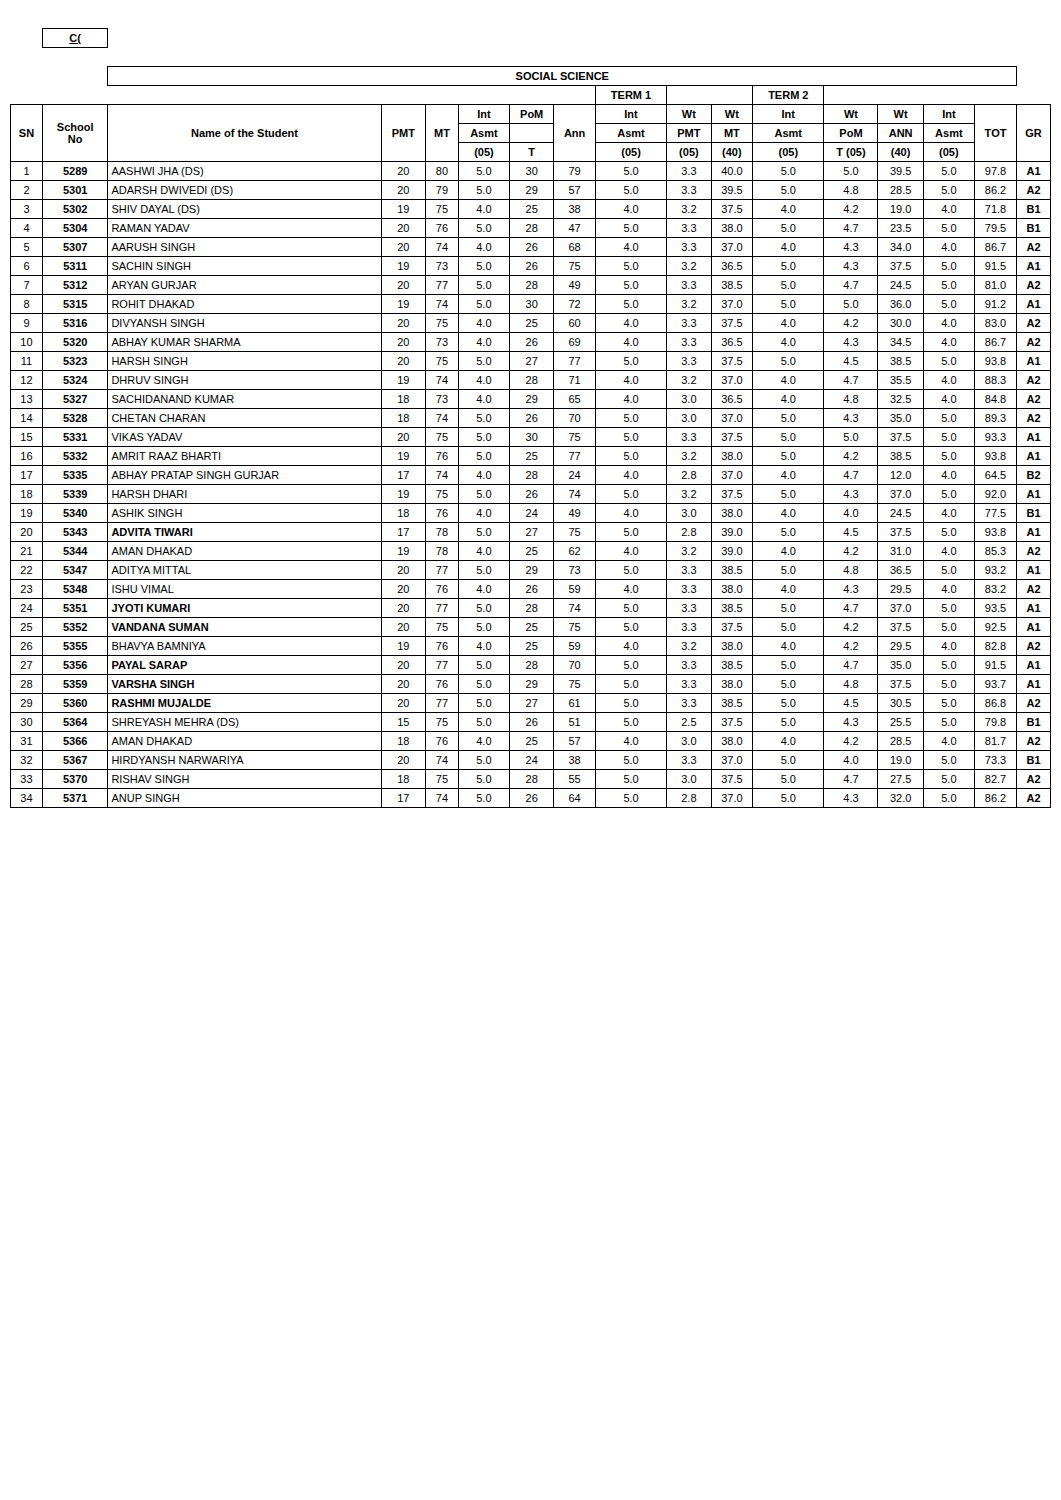| | C( | | | | | | | | | | | | | | |
| | | SOCIAL SCIENCE |
| | | | | | | | | TERM 1 | | | TERM 2 | | | | |
| SN | School No | Name of the Student | PMT | MT | Int | PoM | Ann | Int | Wt | Wt | Int | Wt | Wt | Int | TOT | GR |
| Asmt | | Asmt | PMT | MT | Asmt | PoM | ANN | Asmt |
| (05) | T | (05) | (05) | (40) | (05) | T (05) | (40) | (05) |
| 1 | 5289 | AASHWI JHA (DS) | 20 | 80 | 5.0 | 30 | 79 | 5.0 | 3.3 | 40.0 | 5.0 | 5.0 | 39.5 | 5.0 | 97.8 | A1 |
| 2 | 5301 | ADARSH DWIVEDI (DS) | 20 | 79 | 5.0 | 29 | 57 | 5.0 | 3.3 | 39.5 | 5.0 | 4.8 | 28.5 | 5.0 | 86.2 | A2 |
| 3 | 5302 | SHIV DAYAL (DS) | 19 | 75 | 4.0 | 25 | 38 | 4.0 | 3.2 | 37.5 | 4.0 | 4.2 | 19.0 | 4.0 | 71.8 | B1 |
| 4 | 5304 | RAMAN YADAV | 20 | 76 | 5.0 | 28 | 47 | 5.0 | 3.3 | 38.0 | 5.0 | 4.7 | 23.5 | 5.0 | 79.5 | B1 |
| 5 | 5307 | AARUSH SINGH | 20 | 74 | 4.0 | 26 | 68 | 4.0 | 3.3 | 37.0 | 4.0 | 4.3 | 34.0 | 4.0 | 86.7 | A2 |
| 6 | 5311 | SACHIN SINGH | 19 | 73 | 5.0 | 26 | 75 | 5.0 | 3.2 | 36.5 | 5.0 | 4.3 | 37.5 | 5.0 | 91.5 | A1 |
| 7 | 5312 | ARYAN GURJAR | 20 | 77 | 5.0 | 28 | 49 | 5.0 | 3.3 | 38.5 | 5.0 | 4.7 | 24.5 | 5.0 | 81.0 | A2 |
| 8 | 5315 | ROHIT DHAKAD | 19 | 74 | 5.0 | 30 | 72 | 5.0 | 3.2 | 37.0 | 5.0 | 5.0 | 36.0 | 5.0 | 91.2 | A1 |
| 9 | 5316 | DIVYANSH SINGH | 20 | 75 | 4.0 | 25 | 60 | 4.0 | 3.3 | 37.5 | 4.0 | 4.2 | 30.0 | 4.0 | 83.0 | A2 |
| 10 | 5320 | ABHAY KUMAR SHARMA | 20 | 73 | 4.0 | 26 | 69 | 4.0 | 3.3 | 36.5 | 4.0 | 4.3 | 34.5 | 4.0 | 86.7 | A2 |
| 11 | 5323 | HARSH SINGH | 20 | 75 | 5.0 | 27 | 77 | 5.0 | 3.3 | 37.5 | 5.0 | 4.5 | 38.5 | 5.0 | 93.8 | A1 |
| 12 | 5324 | DHRUV SINGH | 19 | 74 | 4.0 | 28 | 71 | 4.0 | 3.2 | 37.0 | 4.0 | 4.7 | 35.5 | 4.0 | 88.3 | A2 |
| 13 | 5327 | SACHIDANAND KUMAR | 18 | 73 | 4.0 | 29 | 65 | 4.0 | 3.0 | 36.5 | 4.0 | 4.8 | 32.5 | 4.0 | 84.8 | A2 |
| 14 | 5328 | CHETAN CHARAN | 18 | 74 | 5.0 | 26 | 70 | 5.0 | 3.0 | 37.0 | 5.0 | 4.3 | 35.0 | 5.0 | 89.3 | A2 |
| 15 | 5331 | VIKAS YADAV | 20 | 75 | 5.0 | 30 | 75 | 5.0 | 3.3 | 37.5 | 5.0 | 5.0 | 37.5 | 5.0 | 93.3 | A1 |
| 16 | 5332 | AMRIT RAAZ BHARTI | 19 | 76 | 5.0 | 25 | 77 | 5.0 | 3.2 | 38.0 | 5.0 | 4.2 | 38.5 | 5.0 | 93.8 | A1 |
| 17 | 5335 | ABHAY PRATAP SINGH GURJAR | 17 | 74 | 4.0 | 28 | 24 | 4.0 | 2.8 | 37.0 | 4.0 | 4.7 | 12.0 | 4.0 | 64.5 | B2 |
| 18 | 5339 | HARSH DHARI | 19 | 75 | 5.0 | 26 | 74 | 5.0 | 3.2 | 37.5 | 5.0 | 4.3 | 37.0 | 5.0 | 92.0 | A1 |
| 19 | 5340 | ASHIK SINGH | 18 | 76 | 4.0 | 24 | 49 | 4.0 | 3.0 | 38.0 | 4.0 | 4.0 | 24.5 | 4.0 | 77.5 | B1 |
| 20 | 5343 | ADVITA TIWARI | 17 | 78 | 5.0 | 27 | 75 | 5.0 | 2.8 | 39.0 | 5.0 | 4.5 | 37.5 | 5.0 | 93.8 | A1 |
| 21 | 5344 | AMAN DHAKAD | 19 | 78 | 4.0 | 25 | 62 | 4.0 | 3.2 | 39.0 | 4.0 | 4.2 | 31.0 | 4.0 | 85.3 | A2 |
| 22 | 5347 | ADITYA MITTAL | 20 | 77 | 5.0 | 29 | 73 | 5.0 | 3.3 | 38.5 | 5.0 | 4.8 | 36.5 | 5.0 | 93.2 | A1 |
| 23 | 5348 | ISHU VIMAL | 20 | 76 | 4.0 | 26 | 59 | 4.0 | 3.3 | 38.0 | 4.0 | 4.3 | 29.5 | 4.0 | 83.2 | A2 |
| 24 | 5351 | JYOTI KUMARI | 20 | 77 | 5.0 | 28 | 74 | 5.0 | 3.3 | 38.5 | 5.0 | 4.7 | 37.0 | 5.0 | 93.5 | A1 |
| 25 | 5352 | VANDANA SUMAN | 20 | 75 | 5.0 | 25 | 75 | 5.0 | 3.3 | 37.5 | 5.0 | 4.2 | 37.5 | 5.0 | 92.5 | A1 |
| 26 | 5355 | BHAVYA BAMNIYA | 19 | 76 | 4.0 | 25 | 59 | 4.0 | 3.2 | 38.0 | 4.0 | 4.2 | 29.5 | 4.0 | 82.8 | A2 |
| 27 | 5356 | PAYAL SARAP | 20 | 77 | 5.0 | 28 | 70 | 5.0 | 3.3 | 38.5 | 5.0 | 4.7 | 35.0 | 5.0 | 91.5 | A1 |
| 28 | 5359 | VARSHA SINGH | 20 | 76 | 5.0 | 29 | 75 | 5.0 | 3.3 | 38.0 | 5.0 | 4.8 | 37.5 | 5.0 | 93.7 | A1 |
| 29 | 5360 | RASHMI MUJALDE | 20 | 77 | 5.0 | 27 | 61 | 5.0 | 3.3 | 38.5 | 5.0 | 4.5 | 30.5 | 5.0 | 86.8 | A2 |
| 30 | 5364 | SHREYASH MEHRA (DS) | 15 | 75 | 5.0 | 26 | 51 | 5.0 | 2.5 | 37.5 | 5.0 | 4.3 | 25.5 | 5.0 | 79.8 | B1 |
| 31 | 5366 | AMAN DHAKAD | 18 | 76 | 4.0 | 25 | 57 | 4.0 | 3.0 | 38.0 | 4.0 | 4.2 | 28.5 | 4.0 | 81.7 | A2 |
| 32 | 5367 | HIRDYANSH NARWARIYA | 20 | 74 | 5.0 | 24 | 38 | 5.0 | 3.3 | 37.0 | 5.0 | 4.0 | 19.0 | 5.0 | 73.3 | B1 |
| 33 | 5370 | RISHAV SINGH | 18 | 75 | 5.0 | 28 | 55 | 5.0 | 3.0 | 37.5 | 5.0 | 4.7 | 27.5 | 5.0 | 82.7 | A2 |
| 34 | 5371 | ANUP SINGH | 17 | 74 | 5.0 | 26 | 64 | 5.0 | 2.8 | 37.0 | 5.0 | 4.3 | 32.0 | 5.0 | 86.2 | A2 |